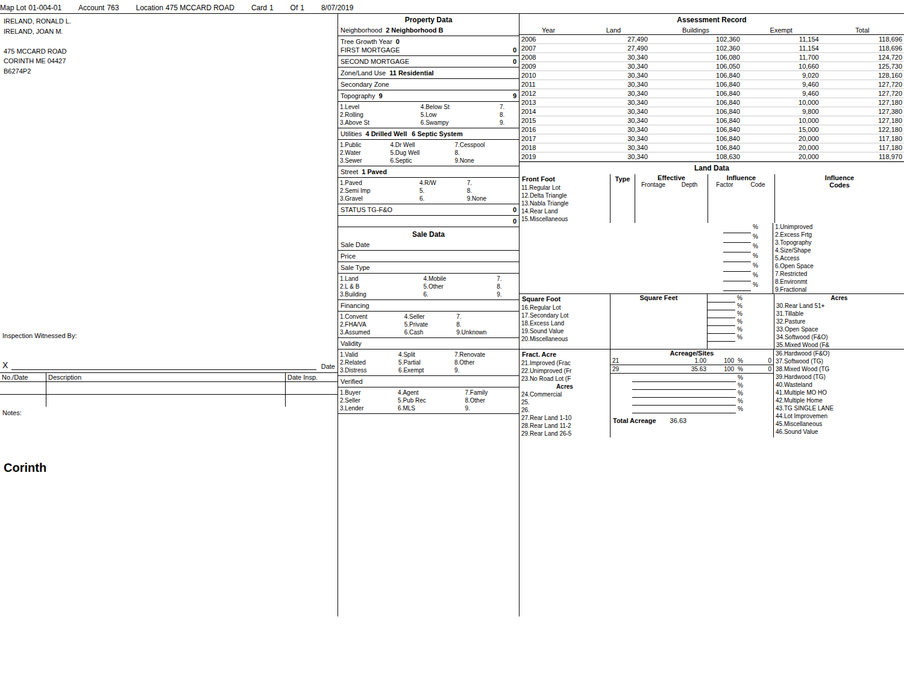Map Lot 01-004-01 Account 763 Location 475 MCCARD ROAD Card 1 Of 1 8/07/2019
IRELAND, RONALD L.
IRELAND, JOAN M.
475 MCCARD ROAD
CORINTH ME 04427
B6274P2
Inspection Witnessed By:
X Date
| No./Date | Description | Date Insp. |
Notes:
Corinth
Property Data
Neighborhood 2 Neighborhood B
Tree Growth Year 0
FIRST MORTGAGE 0
SECOND MORTGAGE 0
Zone/Land Use 11 Residential
Secondary Zone
Topography 99
| 1.Level | 4.Below St | 7. |
| 2.Rolling | 5.Low | 8. |
| 3.Above St | 6.Swampy | 9. |
Utilities 4 Drilled Well 6 Septic System
| 1.Public | 4.Dr Well | 7.Cesspool |
| 2.Water | 5.Dug Well | 8. |
| 3.Sewer | 6.Septic | 9.None |
Street 1 Paved
| 1.Paved | 4.R/W | 7. |
| 2.Semi Imp | 5. | 8. |
| 3.Gravel | 6. | 9.None |
STATUS TG-F&O 0
0
Sale Data
Sale Date
Price
Sale Type
| 1.Land | 4.Mobile | 7. |
| 2.L & B | 5.Other | 8. |
| 3.Building | 6. | 9. |
Financing
| 1.Convent | 4.Seller | 7. |
| 2.FHA/VA | 5.Private | 8. |
| 3.Assumed | 6.Cash | 9.Unknown |
Validity
| 1.Valid | 4.Split | 7.Renovate |
| 2.Related | 5.Partial | 8.Other |
| 3.Distress | 6.Exempt | 9. |
Verified
| 1.Buyer | 4.Agent | 7.Family |
| 2.Seller | 5.Pub Rec | 8.Other |
| 3.Lender | 6.MLS | 9. |
Assessment Record
| Year | Land | Buildings | Exempt | Total |
| --- | --- | --- | --- | --- |
| 2006 | 27,490 | 102,360 | 11,154 | 118,696 |
| 2007 | 27,490 | 102,360 | 11,154 | 118,696 |
| 2008 | 30,340 | 106,080 | 11,700 | 124,720 |
| 2009 | 30,340 | 106,050 | 10,660 | 125,730 |
| 2010 | 30,340 | 106,840 | 9,020 | 128,160 |
| 2011 | 30,340 | 106,840 | 9,460 | 127,720 |
| 2012 | 30,340 | 106,840 | 9,460 | 127,720 |
| 2013 | 30,340 | 106,840 | 10,000 | 127,180 |
| 2014 | 30,340 | 106,840 | 9,800 | 127,380 |
| 2015 | 30,340 | 106,840 | 10,000 | 127,180 |
| 2016 | 30,340 | 106,840 | 15,000 | 122,180 |
| 2017 | 30,340 | 106,840 | 20,000 | 117,180 |
| 2018 | 30,340 | 106,840 | 20,000 | 117,180 |
| 2019 | 30,340 | 108,630 | 20,000 | 118,970 |
Land Data
Front Foot
| 11.Regular Lot |
| 12.Delta Triangle |
| 13.Nabla Triangle |
| 14.Rear Land |
| 15.Miscellaneous |
Type
Effective
Frontage
Depth
Influence
Factor
Code
Influence
Codes
| | | % |
| | | % |
| | | % |
| | | % |
| | | % |
| | | % |
| | | % |
| 1.Unimproved |
| 2.Excess Frtg |
| 3.Topography |
| 4.Size/Shape |
| 5.Access |
| 6.Open Space |
| 7.Restricted |
| 8.Environmt |
| 9.Fractional |
Square Foot
| 16.Regular Lot |
| 17.Secondary Lot |
| 18.Excess Land |
| 19.Sound Value |
| 20.Miscellaneous |
Square Feet
| | % |
| | % |
| | % |
| | % |
| | % |
| | % |
| Acres |
| 30.Rear Land 51+ |
| 31.Tillable |
| 32.Pasture |
| 33.Open Space |
| 34.Softwood (F&O) |
| 35.Mixed Wood (F& |
Fract. Acre
| 21.Improved (Frac |
| 22.Unimproved (Fr |
| 23.No Road Lot (F |
| Acres |
| 24.Commercial |
| 25. |
| 26. |
| 27.Rear Land 1-10 |
| 28.Rear Land 11-2 |
| 29.Rear Land 26-5 |
Acreage/Sites
| 21 | 1.00 | 100 | % | 0 |
| 29 | 35.63 | 100 | % | 0 |
| | | | % | |
| | | | % | |
| | | | % | |
| | | | % | |
| | | | % | |
Total Acreage 36.63
| 36.Hardwood (F&O) |
| 37.Softwood (TG) |
| 38.Mixed Wood (TG |
| 39.Hardwood (TG) |
| 40.Wasteland |
| 41.Multiple MO HO |
| 42.Multiple Home |
| 43.TG SINGLE LANE |
| 44.Lot Improvemen |
| 45.Miscellaneous |
| 46.Sound Value |